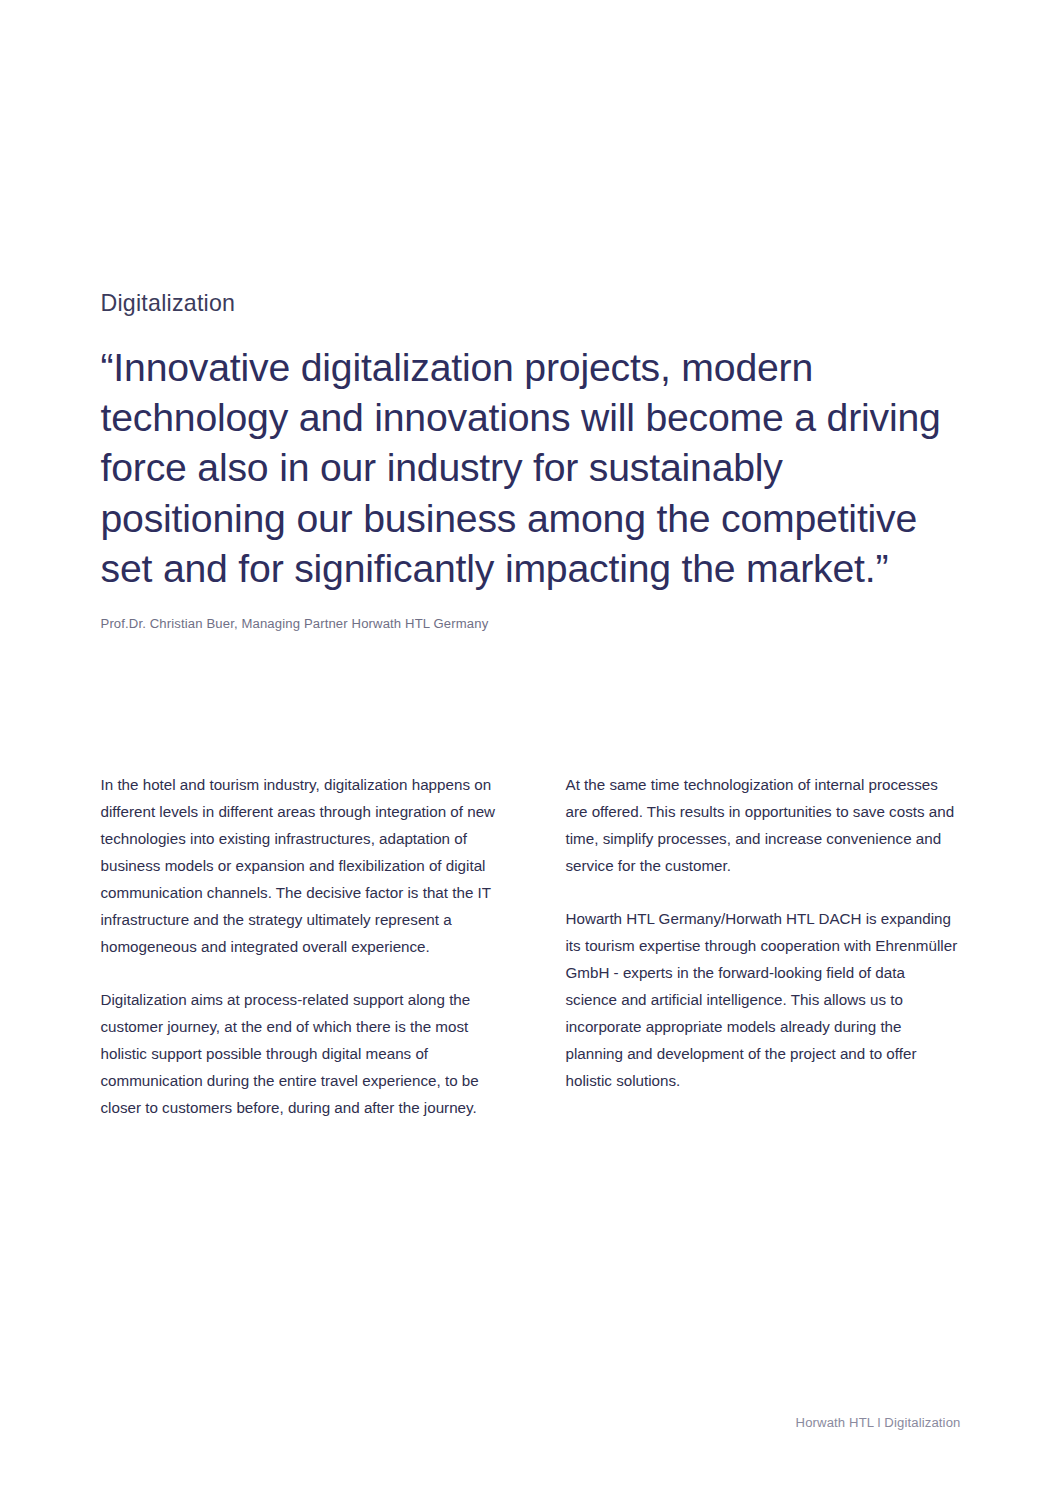Digitalization
“Innovative digitalization projects, modern technology and innovations will become a driving force also in our industry for sustainably positioning our business among the competitive set and for significantly impacting the market.”
Prof.Dr. Christian Buer, Managing Partner Horwath HTL Germany
In the hotel and tourism industry, digitalization happens on different levels in different areas through integration of new technologies into existing infrastructures, adaptation of business models or expansion and flexibilization of digital communication channels. The decisive factor is that the IT infrastructure and the strategy ultimately represent a homogeneous and integrated overall experience.
Digitalization aims at process-related support along the customer journey, at the end of which there is the most holistic support possible through digital means of communication during the entire travel experience, to be closer to customers before, during and after the journey.
At the same time technologization of internal processes are offered. This results in opportunities to save costs and time, simplify processes, and increase convenience and service for the customer.
Howarth HTL Germany/Horwath HTL DACH is expanding its tourism expertise through cooperation with Ehrenmüller GmbH - experts in the forward-looking field of data science and artificial intelligence. This allows us to incorporate appropriate models already during the planning and development of the project and to offer holistic solutions.
Horwath HTL l Digitalization